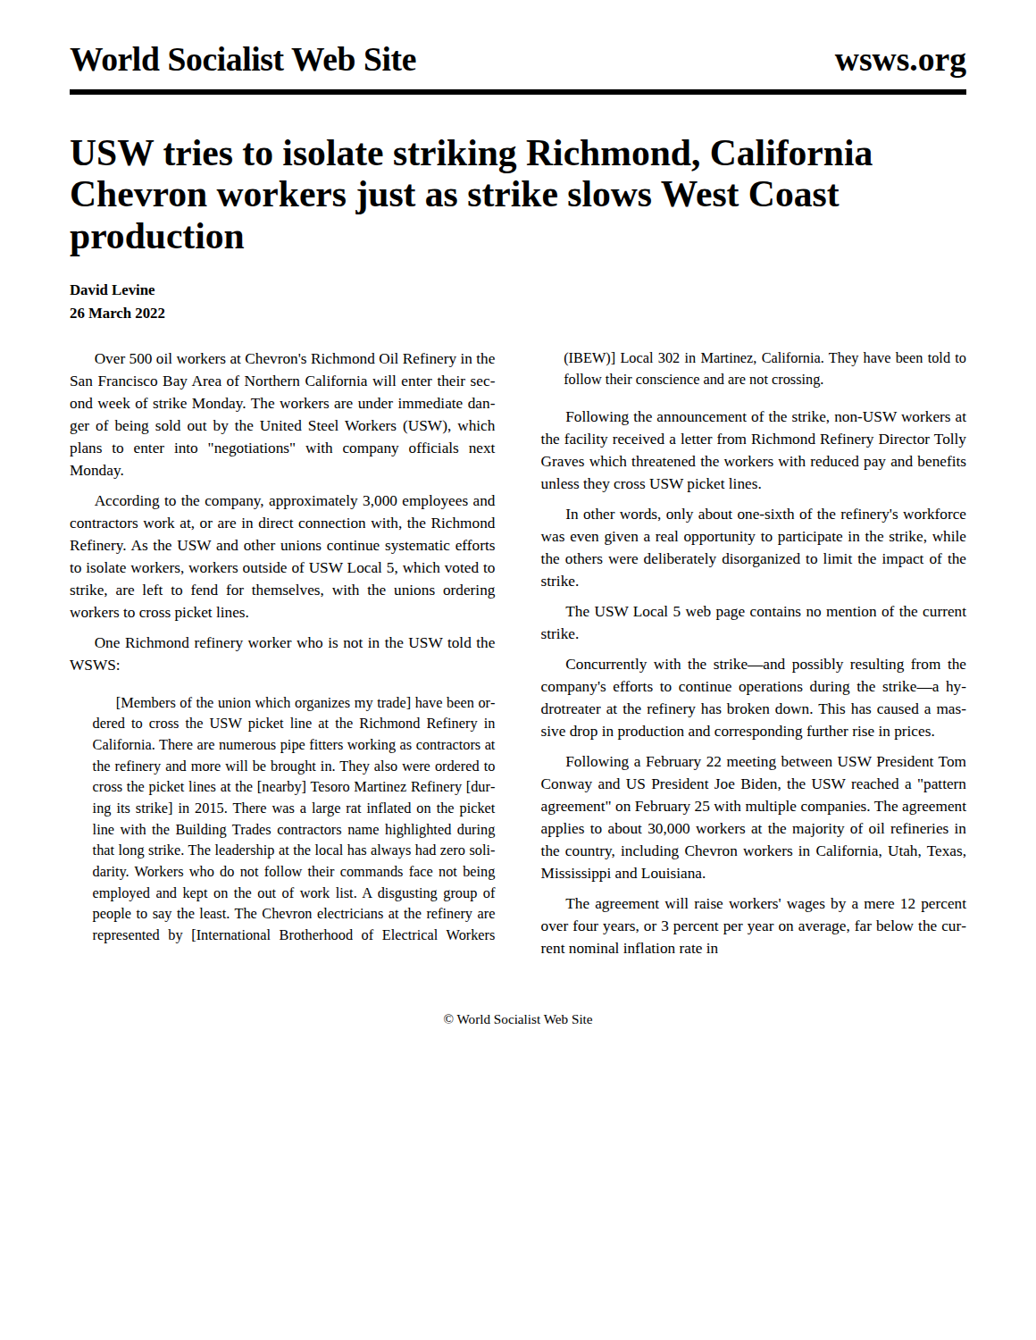World Socialist Web Site
wsws.org
USW tries to isolate striking Richmond, California Chevron workers just as strike slows West Coast production
David Levine
26 March 2022
Over 500 oil workers at Chevron's Richmond Oil Refinery in the San Francisco Bay Area of Northern California will enter their second week of strike Monday. The workers are under immediate danger of being sold out by the United Steel Workers (USW), which plans to enter into "negotiations" with company officials next Monday.
According to the company, approximately 3,000 employees and contractors work at, or are in direct connection with, the Richmond Refinery. As the USW and other unions continue systematic efforts to isolate workers, workers outside of USW Local 5, which voted to strike, are left to fend for themselves, with the unions ordering workers to cross picket lines.
One Richmond refinery worker who is not in the USW told the WSWS:
[Members of the union which organizes my trade] have been ordered to cross the USW picket line at the Richmond Refinery in California. There are numerous pipe fitters working as contractors at the refinery and more will be brought in. They also were ordered to cross the picket lines at the [nearby] Tesoro Martinez Refinery [during its strike] in 2015. There was a large rat inflated on the picket line with the Building Trades contractors name highlighted during that long strike. The leadership at the local has always had zero solidarity. Workers who do not follow their commands face not being employed and kept on the out of work list. A disgusting group of people to say the least. The Chevron electricians at the refinery are represented by [International Brotherhood of Electrical Workers (IBEW)] Local 302 in Martinez, California. They have been told to follow their conscience and are not crossing.
Following the announcement of the strike, non-USW workers at the facility received a letter from Richmond Refinery Director Tolly Graves which threatened the workers with reduced pay and benefits unless they cross USW picket lines.
In other words, only about one-sixth of the refinery's workforce was even given a real opportunity to participate in the strike, while the others were deliberately disorganized to limit the impact of the strike.
The USW Local 5 web page contains no mention of the current strike.
Concurrently with the strike—and possibly resulting from the company's efforts to continue operations during the strike—a hydrotreater at the refinery has broken down. This has caused a massive drop in production and corresponding further rise in prices.
Following a February 22 meeting between USW President Tom Conway and US President Joe Biden, the USW reached a "pattern agreement" on February 25 with multiple companies. The agreement applies to about 30,000 workers at the majority of oil refineries in the country, including Chevron workers in California, Utah, Texas, Mississippi and Louisiana.
The agreement will raise workers' wages by a mere 12 percent over four years, or 3 percent per year on average, far below the current nominal inflation rate in
© World Socialist Web Site